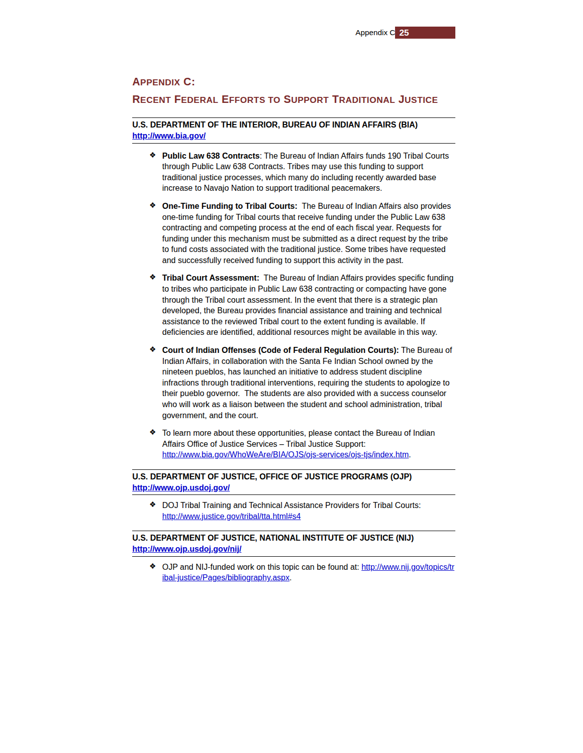Appendix C 25
APPENDIX C:
RECENT FEDERAL EFFORTS TO SUPPORT TRADITIONAL JUSTICE
U.S. DEPARTMENT OF THE INTERIOR, BUREAU OF INDIAN AFFAIRS (BIA) http://www.bia.gov/
Public Law 638 Contracts: The Bureau of Indian Affairs funds 190 Tribal Courts through Public Law 638 Contracts. Tribes may use this funding to support traditional justice processes, which many do including recently awarded base increase to Navajo Nation to support traditional peacemakers.
One-Time Funding to Tribal Courts: The Bureau of Indian Affairs also provides one-time funding for Tribal courts that receive funding under the Public Law 638 contracting and competing process at the end of each fiscal year. Requests for funding under this mechanism must be submitted as a direct request by the tribe to fund costs associated with the traditional justice. Some tribes have requested and successfully received funding to support this activity in the past.
Tribal Court Assessment: The Bureau of Indian Affairs provides specific funding to tribes who participate in Public Law 638 contracting or compacting have gone through the Tribal court assessment. In the event that there is a strategic plan developed, the Bureau provides financial assistance and training and technical assistance to the reviewed Tribal court to the extent funding is available. If deficiencies are identified, additional resources might be available in this way.
Court of Indian Offenses (Code of Federal Regulation Courts): The Bureau of Indian Affairs, in collaboration with the Santa Fe Indian School owned by the nineteen pueblos, has launched an initiative to address student discipline infractions through traditional interventions, requiring the students to apologize to their pueblo governor. The students are also provided with a success counselor who will work as a liaison between the student and school administration, tribal government, and the court.
To learn more about these opportunities, please contact the Bureau of Indian Affairs Office of Justice Services – Tribal Justice Support:
http://www.bia.gov/WhoWeAre/BIA/OJS/ojs-services/ojs-tjs/index.htm.
U.S. DEPARTMENT OF JUSTICE, OFFICE OF JUSTICE PROGRAMS (OJP) http://www.ojp.usdoj.gov/
DOJ Tribal Training and Technical Assistance Providers for Tribal Courts:
http://www.justice.gov/tribal/tta.html#s4
U.S. DEPARTMENT OF JUSTICE, NATIONAL INSTITUTE OF JUSTICE (NIJ) http://www.ojp.usdoj.gov/nij/
OJP and NIJ-funded work on this topic can be found at: http://www.nij.gov/topics/tribal-justice/Pages/bibliography.aspx.